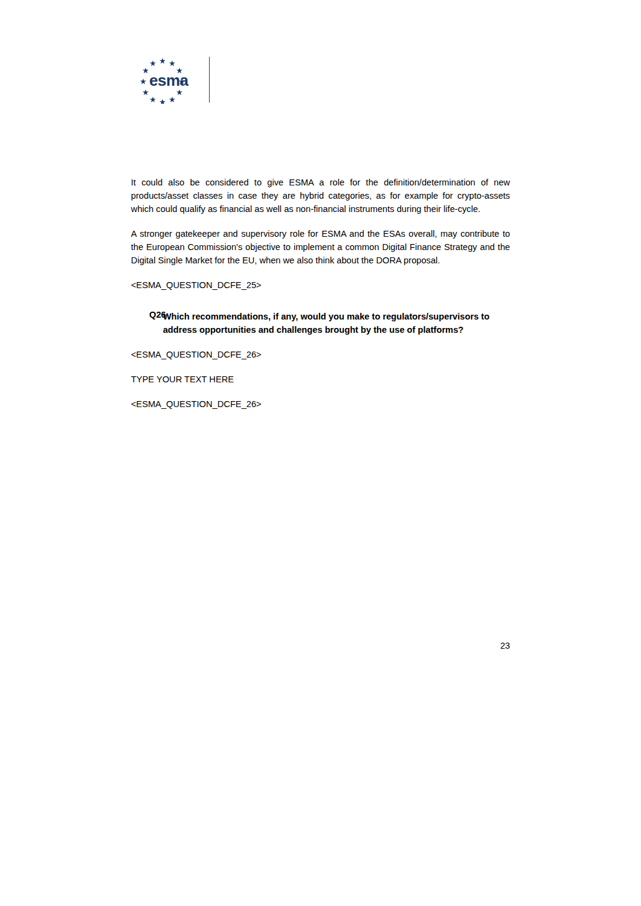esma
It could also be considered to give ESMA a role for the definition/determination of new products/asset classes in case they are hybrid categories, as for example for crypto-assets which could qualify as financial as well as non-financial instruments during their life-cycle.
A stronger gatekeeper and supervisory role for ESMA and the ESAs overall, may contribute to the European Commission's objective to implement a common Digital Finance Strategy and the Digital Single Market for the EU, when we also think about the DORA proposal.
<ESMA_QUESTION_DCFE_25>
Q26
Which recommendations, if any, would you make to regulators/supervisors to address opportunities and challenges brought by the use of platforms?
<ESMA_QUESTION_DCFE_26>
TYPE YOUR TEXT HERE
<ESMA_QUESTION_DCFE_26>
23